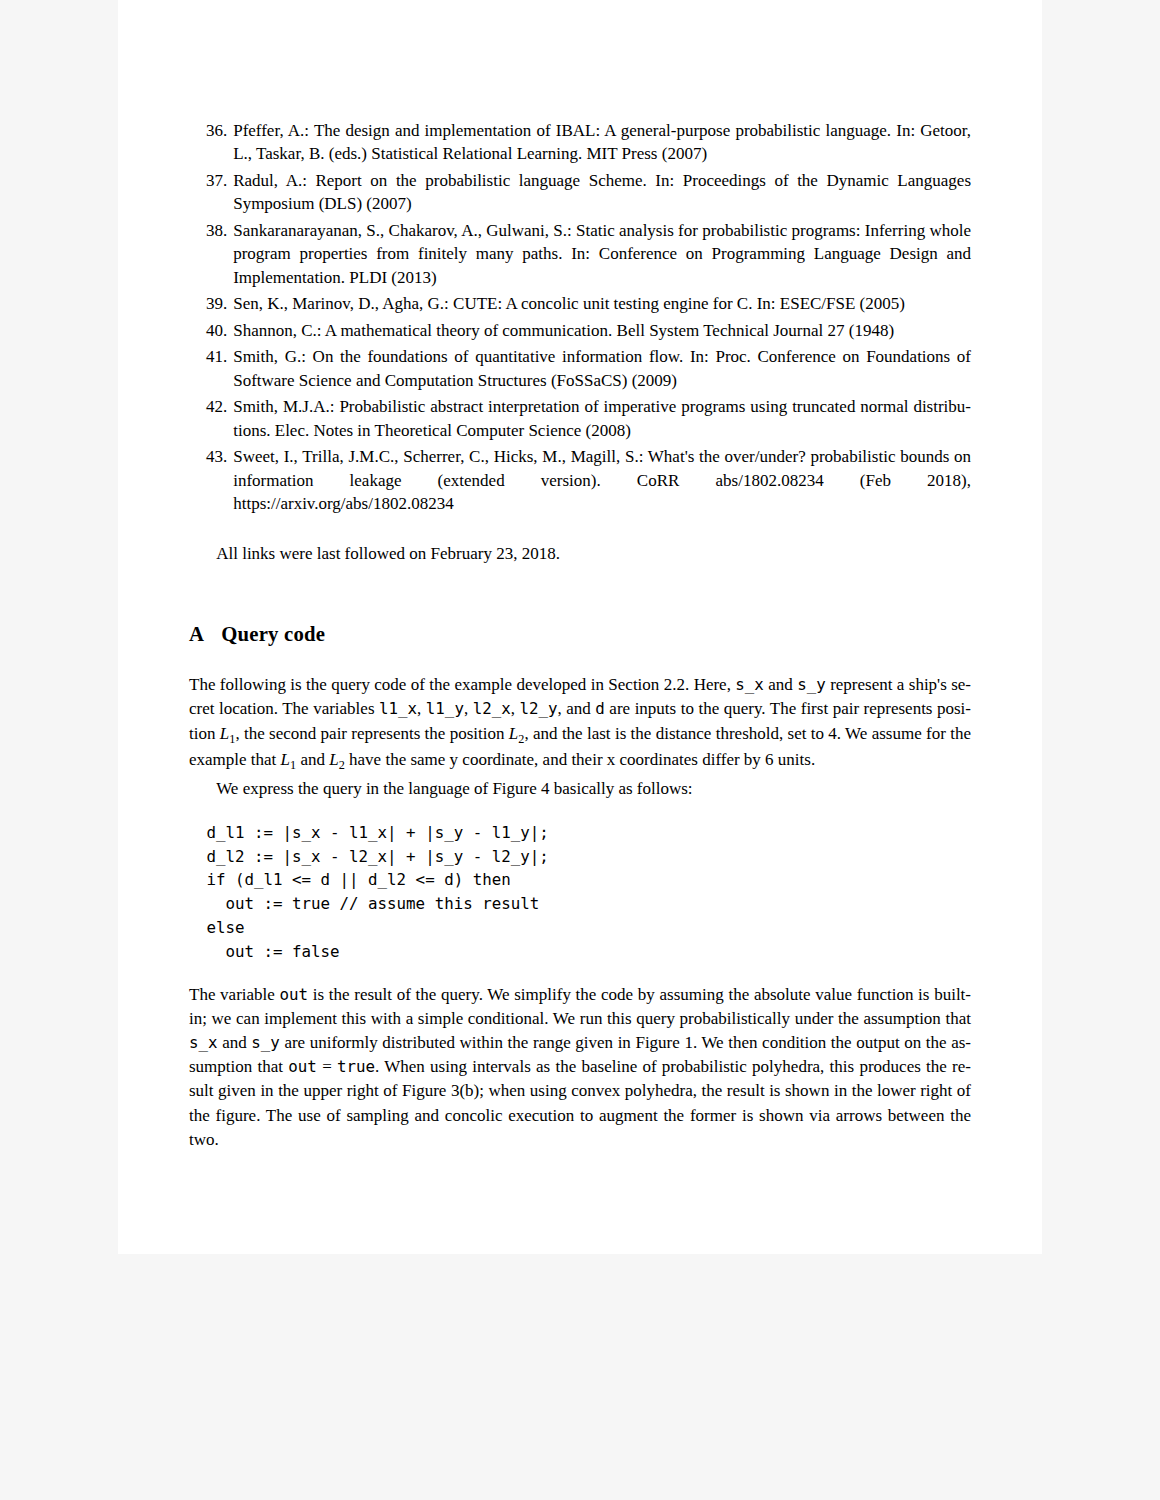Pfeffer, A.: The design and implementation of IBAL: A general-purpose probabilistic language. In: Getoor, L., Taskar, B. (eds.) Statistical Relational Learning. MIT Press (2007)
Radul, A.: Report on the probabilistic language Scheme. In: Proceedings of the Dynamic Languages Symposium (DLS) (2007)
Sankaranarayanan, S., Chakarov, A., Gulwani, S.: Static analysis for probabilistic programs: Inferring whole program properties from finitely many paths. In: Conference on Programming Language Design and Implementation. PLDI (2013)
Sen, K., Marinov, D., Agha, G.: CUTE: A concolic unit testing engine for C. In: ESEC/FSE (2005)
Shannon, C.: A mathematical theory of communication. Bell System Technical Journal 27 (1948)
Smith, G.: On the foundations of quantitative information flow. In: Proc. Conference on Foundations of Software Science and Computation Structures (FoSSaCS) (2009)
Smith, M.J.A.: Probabilistic abstract interpretation of imperative programs using truncated normal distributions. Elec. Notes in Theoretical Computer Science (2008)
Sweet, I., Trilla, J.M.C., Scherrer, C., Hicks, M., Magill, S.: What's the over/under? probabilistic bounds on information leakage (extended version). CoRR abs/1802.08234 (Feb 2018), https://arxiv.org/abs/1802.08234
All links were last followed on February 23, 2018.
AQuery code
The following is the query code of the example developed in Section 2.2. Here, s_x and s_y represent a ship's secret location. The variables l1_x, l1_y, l2_x, l2_y, and d are inputs to the query. The first pair represents position L1, the second pair represents the position L2, and the last is the distance threshold, set to 4. We assume for the example that L1 and L2 have the same y coordinate, and their x coordinates differ by 6 units.
We express the query in the language of Figure 4 basically as follows:
d_l1 := |s_x - l1_x| + |s_y - l1_y|;
d_l2 := |s_x - l2_x| + |s_y - l2_y|;
if (d_l1 <= d || d_l2 <= d) then
  out := true // assume this result
else
  out := false
The variable out is the result of the query. We simplify the code by assuming the absolute value function is built-in; we can implement this with a simple conditional. We run this query probabilistically under the assumption that s_x and s_y are uniformly distributed within the range given in Figure 1. We then condition the output on the assumption that out = true. When using intervals as the baseline of probabilistic polyhedra, this produces the result given in the upper right of Figure 3(b); when using convex polyhedra, the result is shown in the lower right of the figure. The use of sampling and concolic execution to augment the former is shown via arrows between the two.